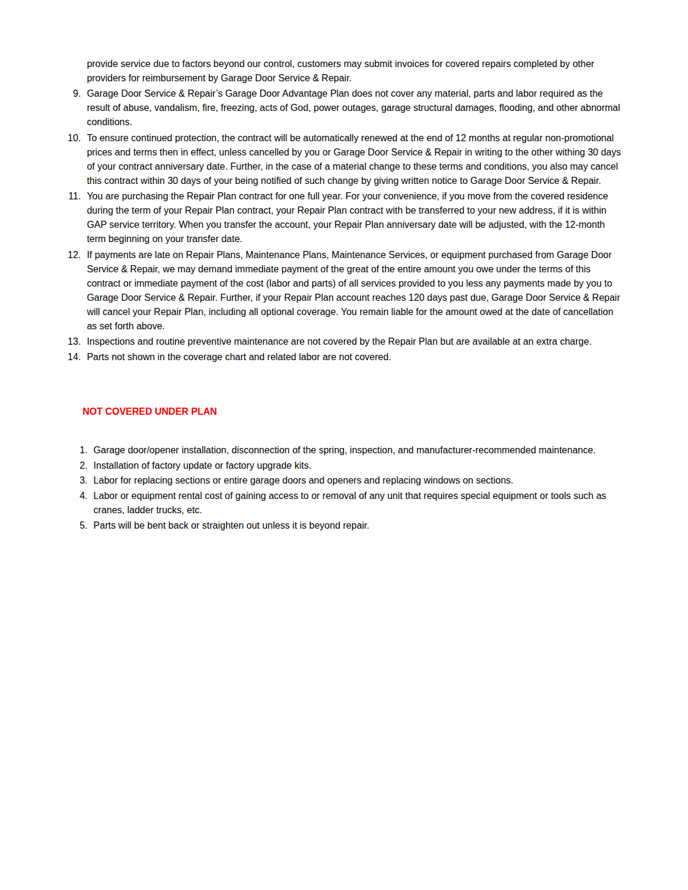provide service due to factors beyond our control, customers may submit invoices for covered repairs completed by other providers for reimbursement by Garage Door Service & Repair.
Garage Door Service & Repair’s Garage Door Advantage Plan does not cover any material, parts and labor required as the result of abuse, vandalism, fire, freezing, acts of God, power outages, garage structural damages, flooding, and other abnormal conditions.
To ensure continued protection, the contract will be automatically renewed at the end of 12 months at regular non-promotional prices and terms then in effect, unless cancelled by you or Garage Door Service & Repair in writing to the other withing 30 days of your contract anniversary date. Further, in the case of a material change to these terms and conditions, you also may cancel this contract within 30 days of your being notified of such change by giving written notice to Garage Door Service & Repair.
You are purchasing the Repair Plan contract for one full year. For your convenience, if you move from the covered residence during the term of your Repair Plan contract, your Repair Plan contract with be transferred to your new address, if it is within GAP service territory. When you transfer the account, your Repair Plan anniversary date will be adjusted, with the 12-month term beginning on your transfer date.
If payments are late on Repair Plans, Maintenance Plans, Maintenance Services, or equipment purchased from Garage Door Service & Repair, we may demand immediate payment of the great of the entire amount you owe under the terms of this contract or immediate payment of the cost (labor and parts) of all services provided to you less any payments made by you to Garage Door Service & Repair. Further, if your Repair Plan account reaches 120 days past due, Garage Door Service & Repair will cancel your Repair Plan, including all optional coverage. You remain liable for the amount owed at the date of cancellation as set forth above.
Inspections and routine preventive maintenance are not covered by the Repair Plan but are available at an extra charge.
Parts not shown in the coverage chart and related labor are not covered.
NOT COVERED UNDER PLAN
Garage door/opener installation, disconnection of the spring, inspection, and manufacturer-recommended maintenance.
Installation of factory update or factory upgrade kits.
Labor for replacing sections or entire garage doors and openers and replacing windows on sections.
Labor or equipment rental cost of gaining access to or removal of any unit that requires special equipment or tools such as cranes, ladder trucks, etc.
Parts will be bent back or straighten out unless it is beyond repair.